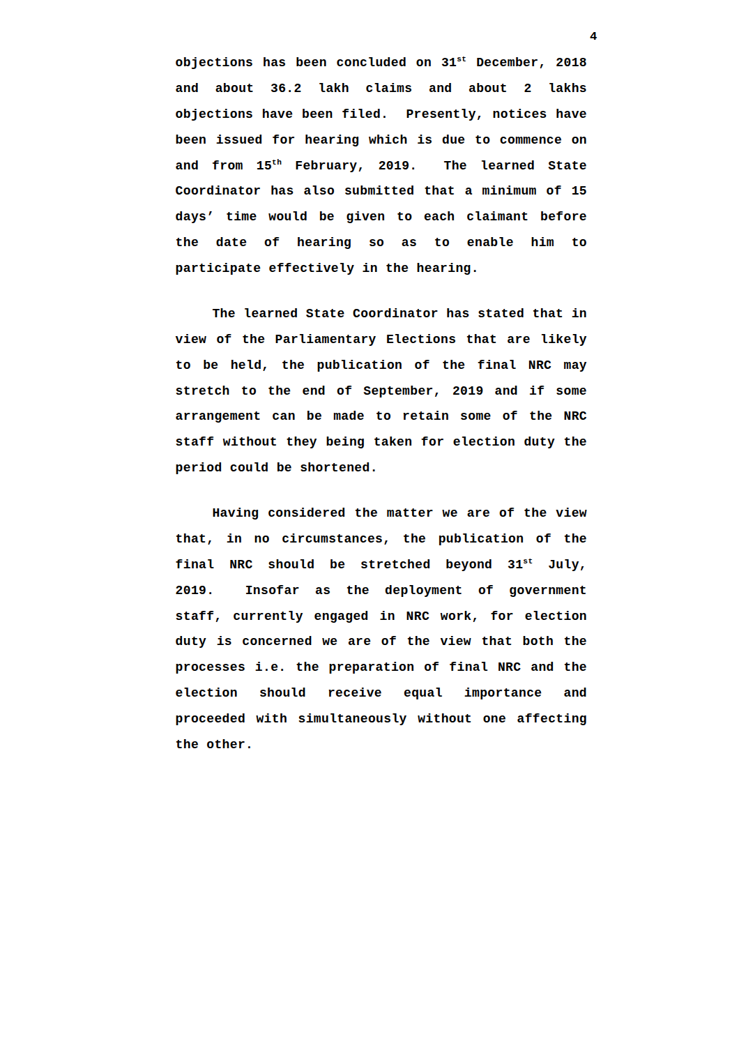4
objections has been concluded on 31st December, 2018 and about 36.2 lakh claims and about 2 lakhs objections have been filed. Presently, notices have been issued for hearing which is due to commence on and from 15th February, 2019. The learned State Coordinator has also submitted that a minimum of 15 days’ time would be given to each claimant before the date of hearing so as to enable him to participate effectively in the hearing.
The learned State Coordinator has stated that in view of the Parliamentary Elections that are likely to be held, the publication of the final NRC may stretch to the end of September, 2019 and if some arrangement can be made to retain some of the NRC staff without they being taken for election duty the period could be shortened.
Having considered the matter we are of the view that, in no circumstances, the publication of the final NRC should be stretched beyond 31st July, 2019. Insofar as the deployment of government staff, currently engaged in NRC work, for election duty is concerned we are of the view that both the processes i.e. the preparation of final NRC and the election should receive equal importance and proceeded with simultaneously without one affecting the other.